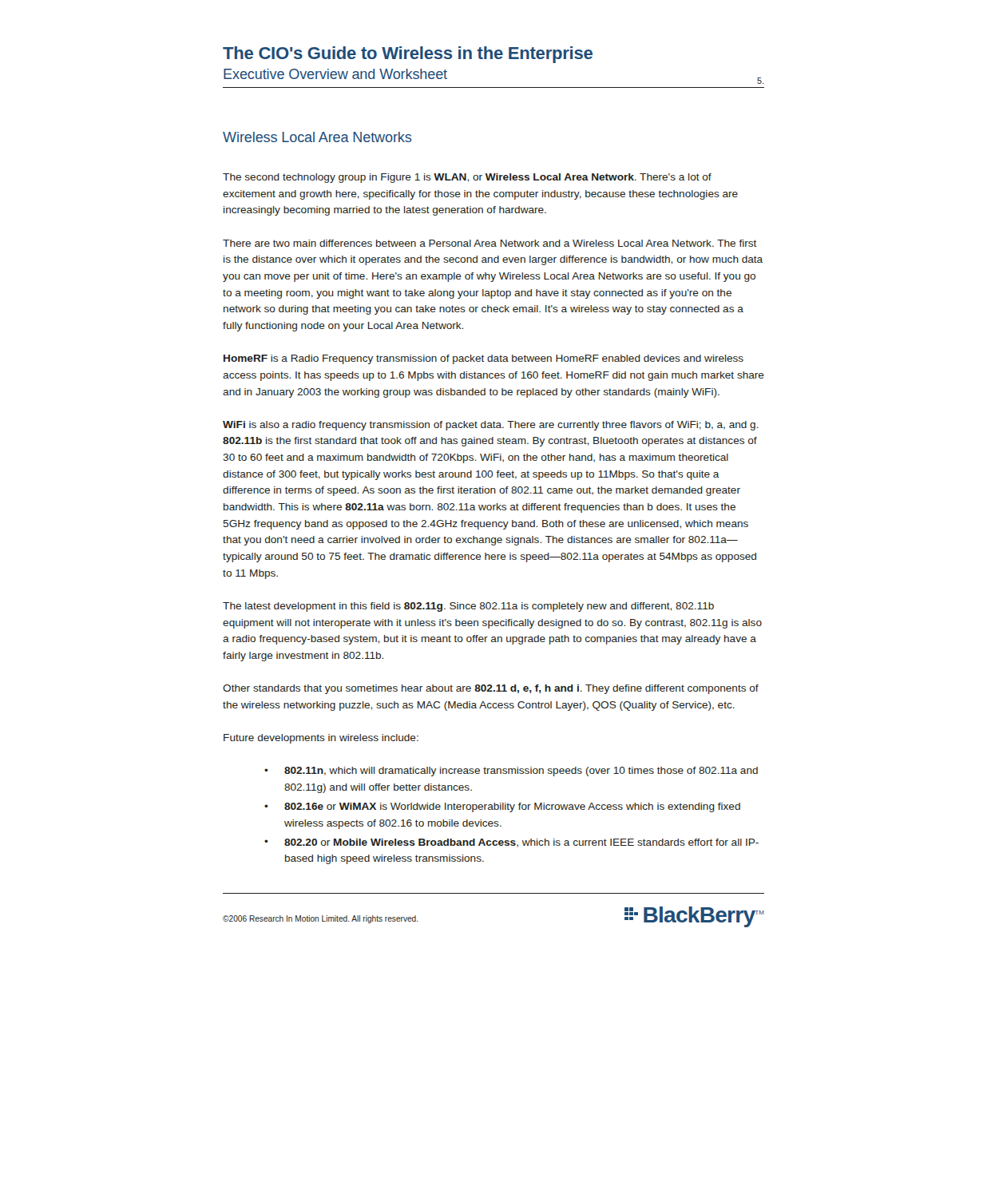The CIO's Guide to Wireless in the Enterprise
Executive Overview and Worksheet
5.
Wireless Local Area Networks
The second technology group in Figure 1 is WLAN, or Wireless Local Area Network. There's a lot of excitement and growth here, specifically for those in the computer industry, because these technologies are increasingly becoming married to the latest generation of hardware.
There are two main differences between a Personal Area Network and a Wireless Local Area Network. The first is the distance over which it operates and the second and even larger difference is bandwidth, or how much data you can move per unit of time. Here's an example of why Wireless Local Area Networks are so useful. If you go to a meeting room, you might want to take along your laptop and have it stay connected as if you're on the network so during that meeting you can take notes or check email. It's a wireless way to stay connected as a fully functioning node on your Local Area Network.
HomeRF is a Radio Frequency transmission of packet data between HomeRF enabled devices and wireless access points. It has speeds up to 1.6 Mpbs with distances of 160 feet. HomeRF did not gain much market share and in January 2003 the working group was disbanded to be replaced by other standards (mainly WiFi).
WiFi is also a radio frequency transmission of packet data. There are currently three flavors of WiFi; b, a, and g. 802.11b is the first standard that took off and has gained steam. By contrast, Bluetooth operates at distances of 30 to 60 feet and a maximum bandwidth of 720Kbps. WiFi, on the other hand, has a maximum theoretical distance of 300 feet, but typically works best around 100 feet, at speeds up to 11Mbps. So that's quite a difference in terms of speed. As soon as the first iteration of 802.11 came out, the market demanded greater bandwidth. This is where 802.11a was born. 802.11a works at different frequencies than b does. It uses the 5GHz frequency band as opposed to the 2.4GHz frequency band. Both of these are unlicensed, which means that you don't need a carrier involved in order to exchange signals. The distances are smaller for 802.11a—typically around 50 to 75 feet. The dramatic difference here is speed—802.11a operates at 54Mbps as opposed to 11 Mbps.
The latest development in this field is 802.11g. Since 802.11a is completely new and different, 802.11b equipment will not interoperate with it unless it's been specifically designed to do so. By contrast, 802.11g is also a radio frequency-based system, but it is meant to offer an upgrade path to companies that may already have a fairly large investment in 802.11b.
Other standards that you sometimes hear about are 802.11 d, e, f, h and i. They define different components of the wireless networking puzzle, such as MAC (Media Access Control Layer), QOS (Quality of Service), etc.
Future developments in wireless include:
802.11n, which will dramatically increase transmission speeds (over 10 times those of 802.11a and 802.11g) and will offer better distances.
802.16e or WiMAX is Worldwide Interoperability for Microwave Access which is extending fixed wireless aspects of 802.16 to mobile devices.
802.20 or Mobile Wireless Broadband Access, which is a current IEEE standards effort for all IP-based high speed wireless transmissions.
©2006 Research In Motion Limited. All rights reserved.
BlackBerryTM